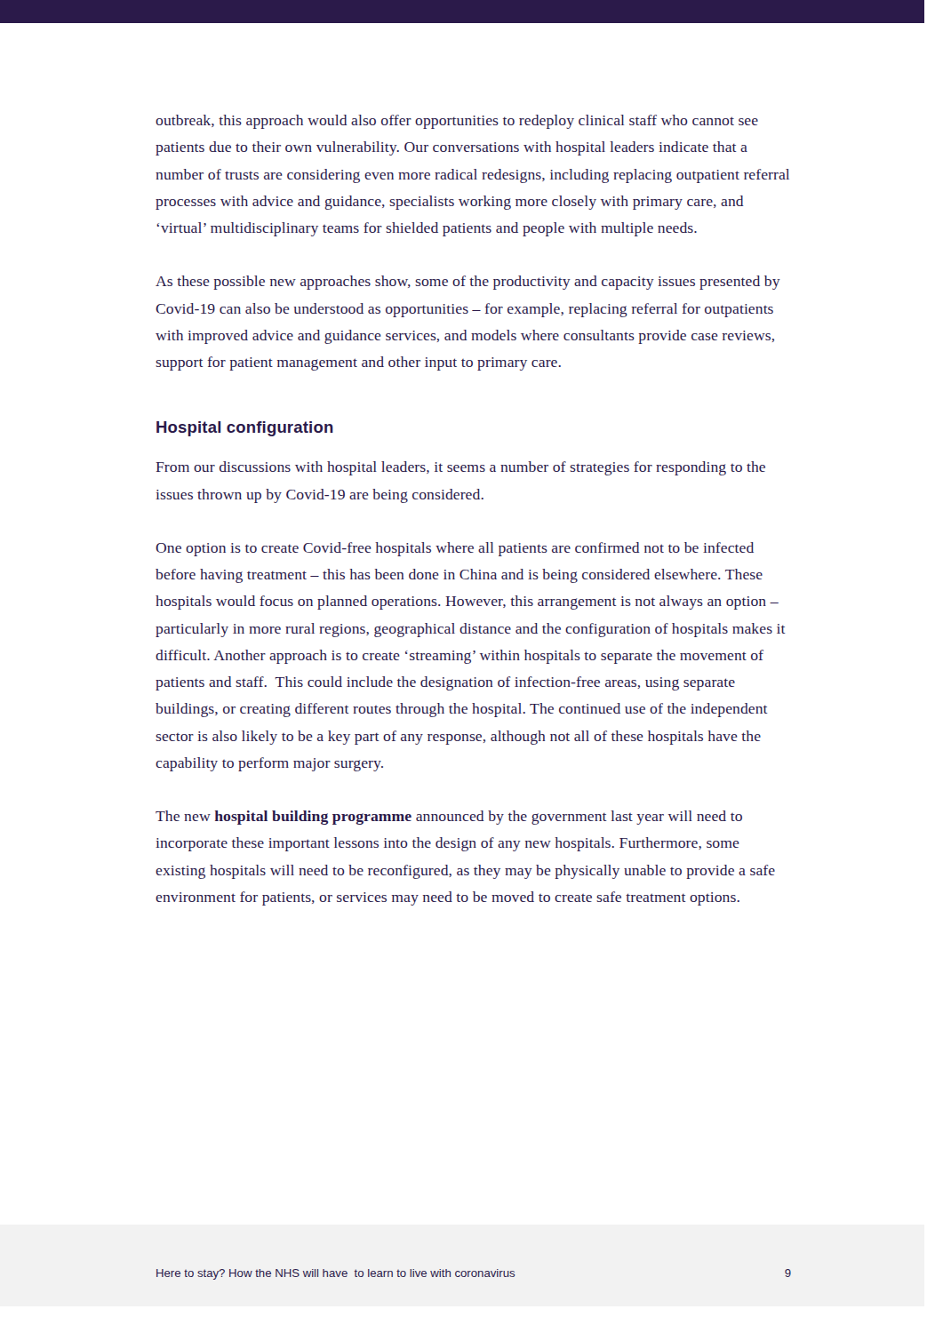outbreak, this approach would also offer opportunities to redeploy clinical staff who cannot see patients due to their own vulnerability. Our conversations with hospital leaders indicate that a number of trusts are considering even more radical redesigns, including replacing outpatient referral processes with advice and guidance, specialists working more closely with primary care, and ‘virtual’ multidisciplinary teams for shielded patients and people with multiple needs.
As these possible new approaches show, some of the productivity and capacity issues presented by Covid-19 can also be understood as opportunities – for example, replacing referral for outpatients with improved advice and guidance services, and models where consultants provide case reviews, support for patient management and other input to primary care.
Hospital configuration
From our discussions with hospital leaders, it seems a number of strategies for responding to the issues thrown up by Covid-19 are being considered.
One option is to create Covid-free hospitals where all patients are confirmed not to be infected before having treatment – this has been done in China and is being considered elsewhere. These hospitals would focus on planned operations. However, this arrangement is not always an option – particularly in more rural regions, geographical distance and the configuration of hospitals makes it difficult. Another approach is to create ‘streaming’ within hospitals to separate the movement of patients and staff. This could include the designation of infection-free areas, using separate buildings, or creating different routes through the hospital. The continued use of the independent sector is also likely to be a key part of any response, although not all of these hospitals have the capability to perform major surgery.
The new hospital building programme announced by the government last year will need to incorporate these important lessons into the design of any new hospitals. Furthermore, some existing hospitals will need to be reconfigured, as they may be physically unable to provide a safe environment for patients, or services may need to be moved to create safe treatment options.
Here to stay? How the NHS will have to learn to live with coronavirus 9